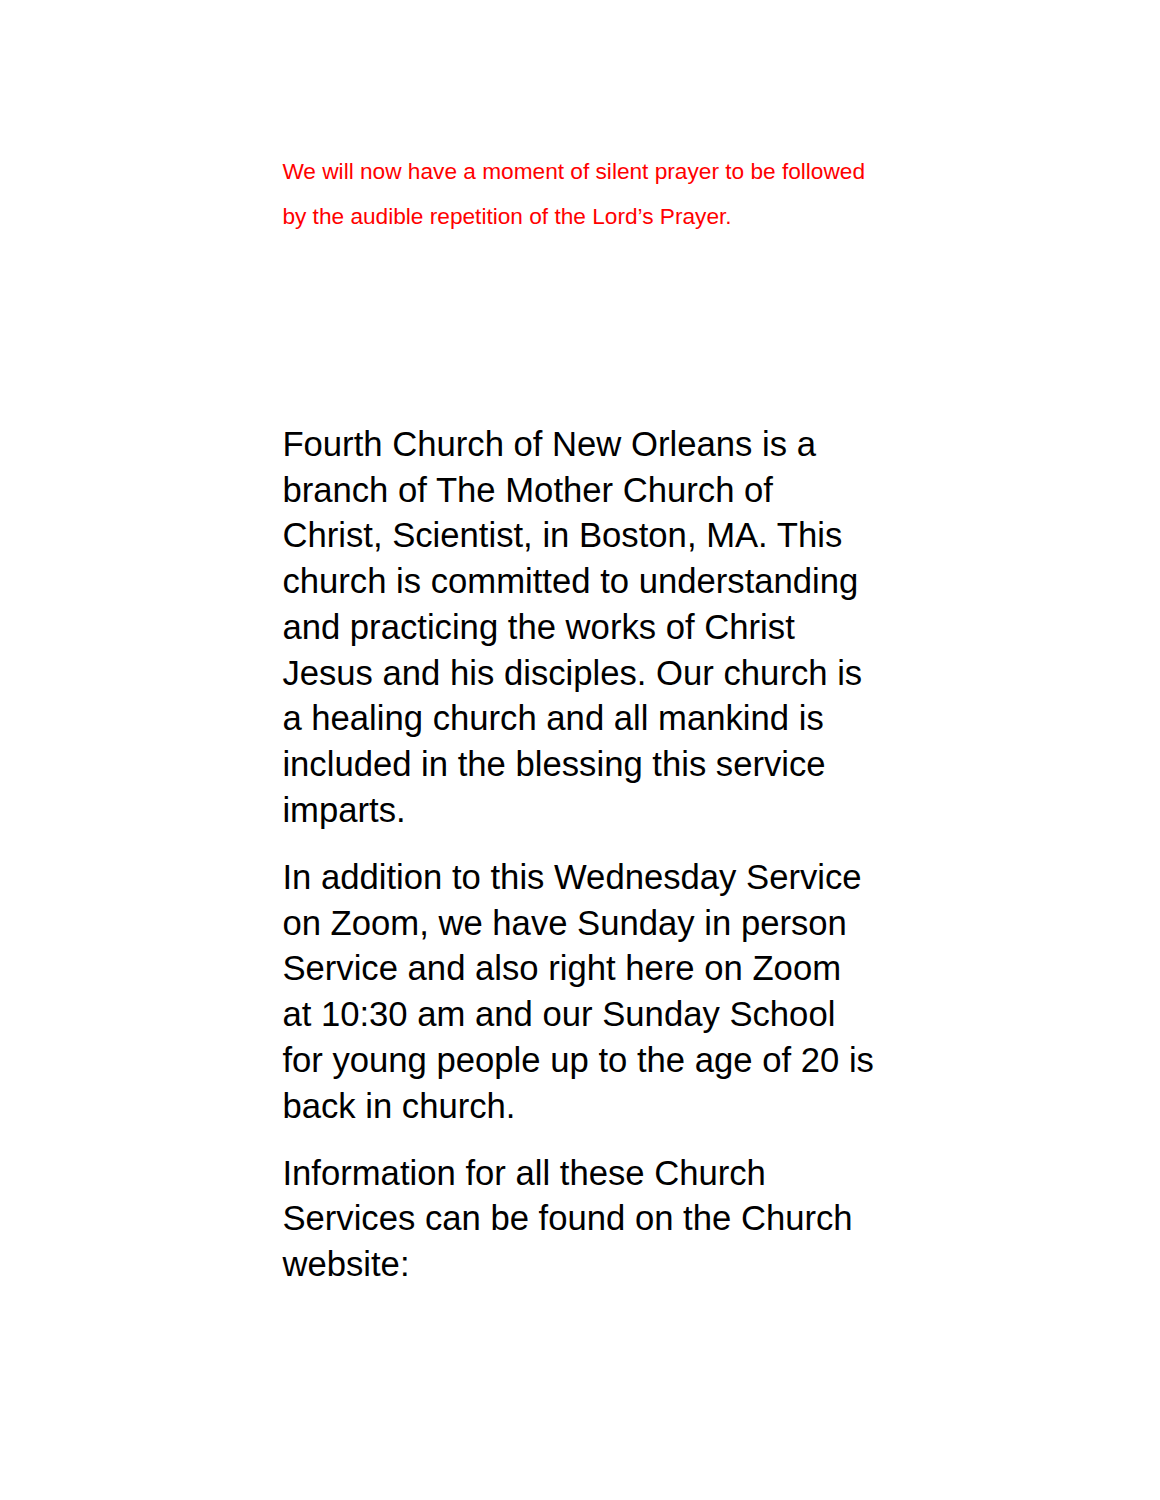We will now have a moment of silent prayer to be followed by the audible repetition of the Lord’s Prayer.
Fourth Church of New Orleans is a branch of The Mother Church of Christ, Scientist, in Boston, MA. This church is committed to understanding and practicing the works of Christ Jesus and his disciples. Our church is a healing church and all mankind is included in the blessing this service imparts.
In addition to this Wednesday Service on Zoom, we have Sunday in person Service and also right here on Zoom at 10:30 am and our Sunday School for young people up to the age of 20 is back in church.
Information for all these Church Services can be found on the Church website: